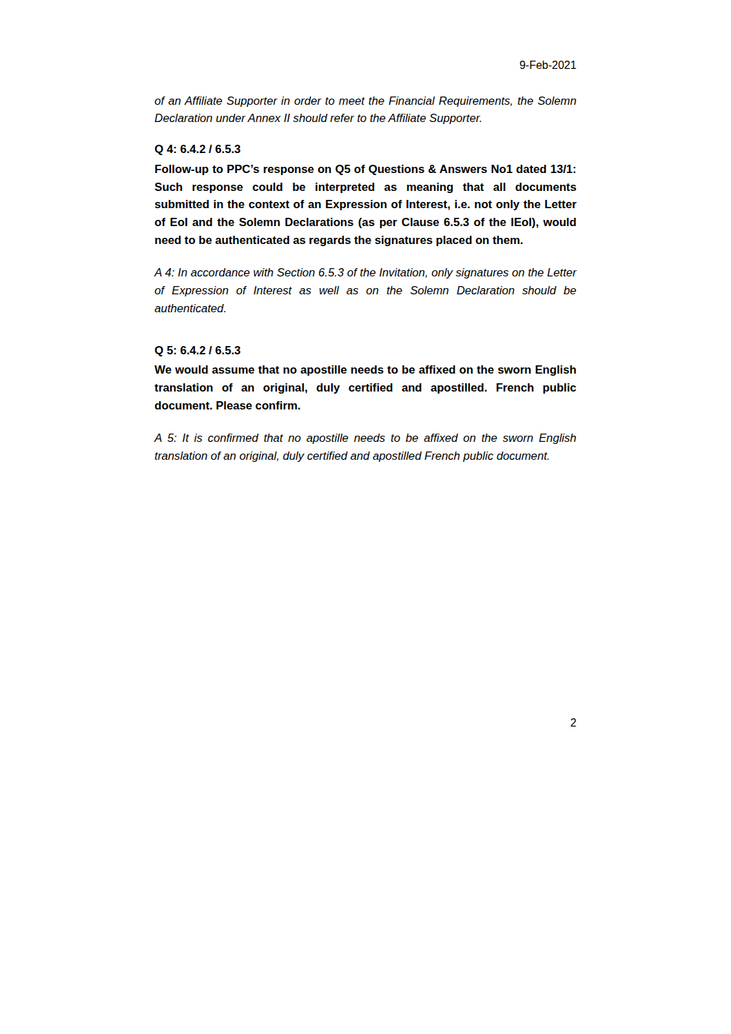9-Feb-2021
of an Affiliate Supporter in order to meet the Financial Requirements, the Solemn Declaration under Annex II should refer to the Affiliate Supporter.
Q 4: 6.4.2 / 6.5.3
Follow-up to PPC’s response on Q5 of Questions & Answers No1 dated 13/1: Such response could be interpreted as meaning that all documents submitted in the context of an Expression of Interest, i.e. not only the Letter of EoI and the Solemn Declarations (as per Clause 6.5.3 of the IEoI), would need to be authenticated as regards the signatures placed on them.
A 4: In accordance with Section 6.5.3 of the Invitation, only signatures on the Letter of Expression of Interest as well as on the Solemn Declaration should be authenticated.
Q 5: 6.4.2 / 6.5.3
We would assume that no apostille needs to be affixed on the sworn English translation of an original, duly certified and apostilled. French public document. Please confirm.
A 5: It is confirmed that no apostille needs to be affixed on the sworn English translation of an original, duly certified and apostilled French public document.
2